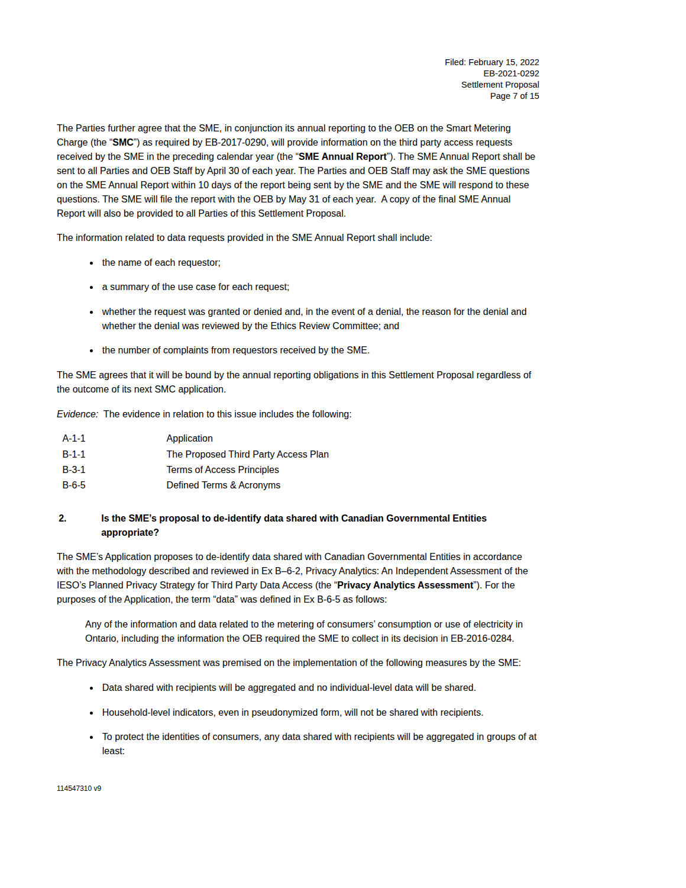Filed: February 15, 2022
EB-2021-0292
Settlement Proposal
Page 7 of 15
The Parties further agree that the SME, in conjunction its annual reporting to the OEB on the Smart Metering Charge (the “SMC”) as required by EB-2017-0290, will provide information on the third party access requests received by the SME in the preceding calendar year (the “SME Annual Report”). The SME Annual Report shall be sent to all Parties and OEB Staff by April 30 of each year. The Parties and OEB Staff may ask the SME questions on the SME Annual Report within 10 days of the report being sent by the SME and the SME will respond to these questions. The SME will file the report with the OEB by May 31 of each year. A copy of the final SME Annual Report will also be provided to all Parties of this Settlement Proposal.
The information related to data requests provided in the SME Annual Report shall include:
the name of each requestor;
a summary of the use case for each request;
whether the request was granted or denied and, in the event of a denial, the reason for the denial and whether the denial was reviewed by the Ethics Review Committee; and
the number of complaints from requestors received by the SME.
The SME agrees that it will be bound by the annual reporting obligations in this Settlement Proposal regardless of the outcome of its next SMC application.
Evidence: The evidence in relation to this issue includes the following:
| A-1-1 | Application |
| B-1-1 | The Proposed Third Party Access Plan |
| B-3-1 | Terms of Access Principles |
| B-6-5 | Defined Terms & Acronyms |
2. Is the SME’s proposal to de-identify data shared with Canadian Governmental Entities appropriate?
The SME’s Application proposes to de-identify data shared with Canadian Governmental Entities in accordance with the methodology described and reviewed in Ex B–6-2, Privacy Analytics: An Independent Assessment of the IESO’s Planned Privacy Strategy for Third Party Data Access (the “Privacy Analytics Assessment”). For the purposes of the Application, the term “data” was defined in Ex B-6-5 as follows:
Any of the information and data related to the metering of consumers’ consumption or use of electricity in Ontario, including the information the OEB required the SME to collect in its decision in EB-2016-0284.
The Privacy Analytics Assessment was premised on the implementation of the following measures by the SME:
Data shared with recipients will be aggregated and no individual-level data will be shared.
Household-level indicators, even in pseudonymized form, will not be shared with recipients.
To protect the identities of consumers, any data shared with recipients will be aggregated in groups of at least:
114547310 v9